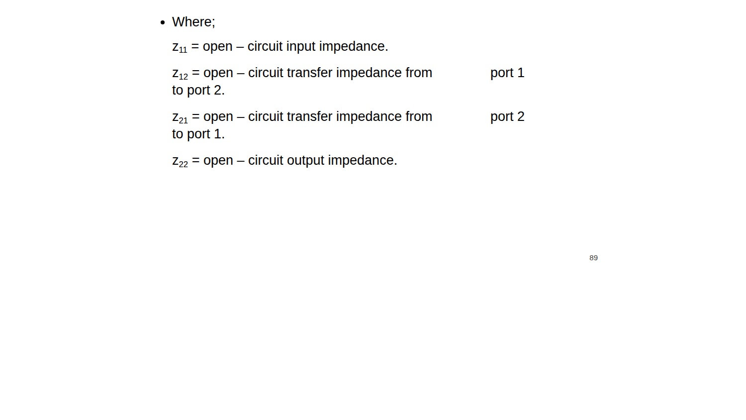Where;
z11 = open – circuit input impedance.
z12 = open – circuit transfer impedance fromport 1
to port 2.
z21 = open – circuit transfer impedance fromport 2
to port 1.
z22 = open – circuit output impedance.
89